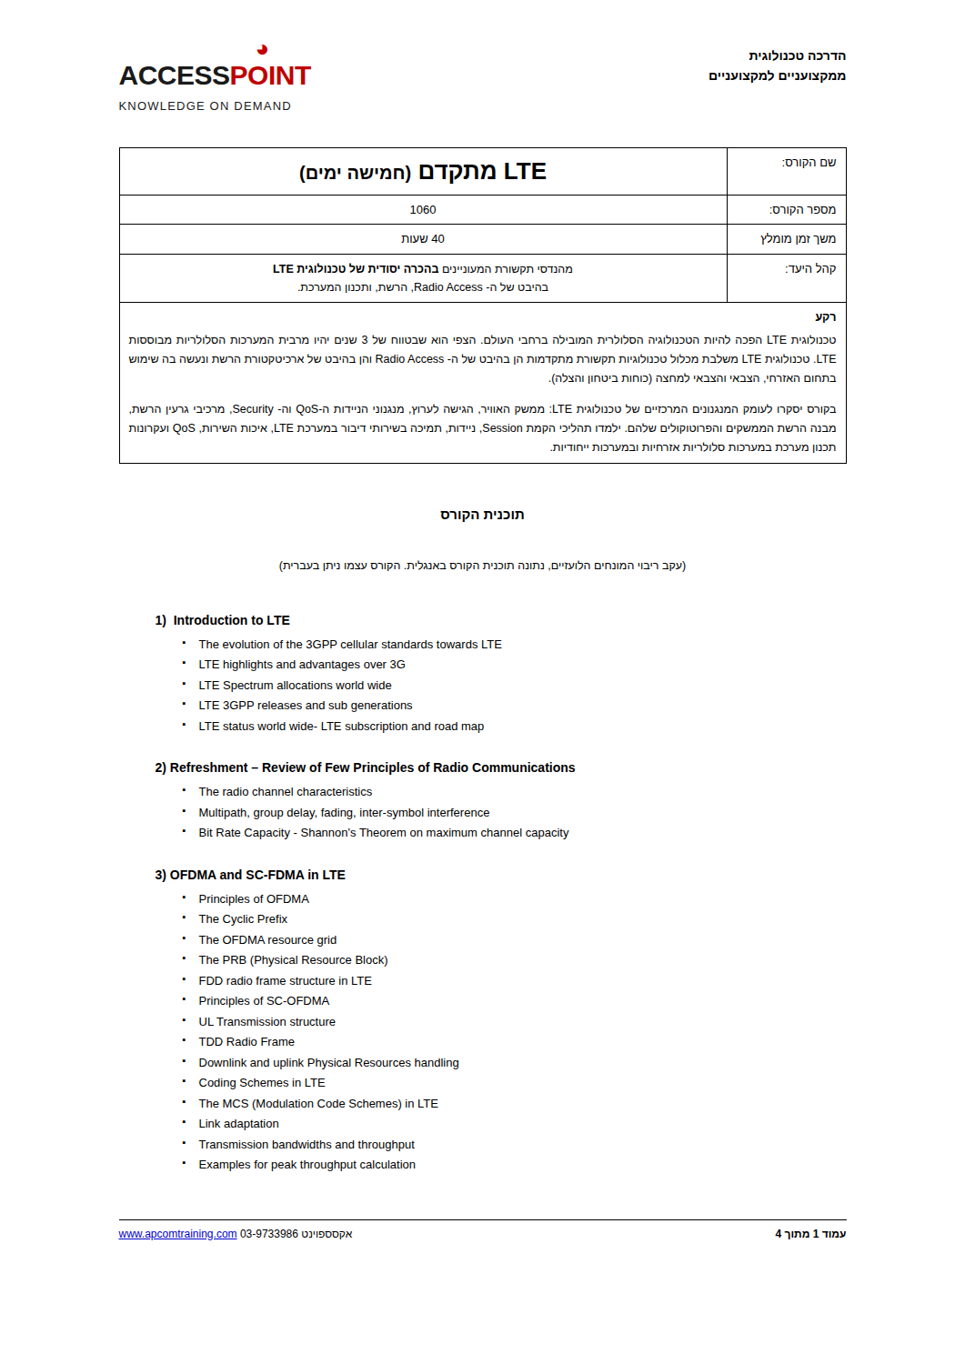◕
ACCESS POINT
KNOWLEDGE ON DEMAND
הדרכה טכנולוגית
ממקצועניים למקצועניים
| שם הקורס: | LTE מתקדם (חמישה ימים) |
| מספר הקורס: | 1060 |
| משך זמן מומלץ | 40 שעות |
| קהל היעד: | מהנדסי תקשורת המעוניינים בהכרה יסודית של טכנולוגית LTE בהיבט של ה- Radio Access, הרשת, ותכנון המערכת. |
| רקע טכנולוגית LTE הפכה להיות הטכנולוגיה הסלולרית המובילה ברחבי העולם. הצפי הוא שבטווח של 3 שנים יהיו מרבית המערכות הסלולריות מבוססות LTE. טכנולוגית LTE משלבת מכלול טכנולוגיות תקשורת מתקדמות הן בהיבט של ה- Radio Access והן בהיבט של ארכיטקטורת הרשת ונעשה בה שימוש בתחום האזרחי, הצבאי והצבאי למחצה (כוחות ביטחון והצלה). בקורס יסקרו לעומק המנגנונים המרכזיים של טכנולוגית LTE: ממשק האוויר, הגישה לערוץ, מנגנוני הניידות ה-QoS וה- Security, מרכיבי גרעין הרשת, מבנה הרשת הממשקים והפרוטוקולים שלהם. ילמדו תהליכי הקמת Session, ניידות, תמיכה בשירותי דיבור במערכת LTE, איכות השירות, QoS ועקרונות תכנון מערכת במערכות סלולריות אזרחיות ובמערכות ייחודיות. |
תוכנית הקורס
(עקב ריבוי המונחים הלועזיים, נתונה תוכנית הקורס באנגלית. הקורס עצמו ניתן בעברית)
1) Introduction to LTE
The evolution of the 3GPP cellular standards towards LTE
LTE highlights and advantages over 3G
LTE Spectrum allocations world wide
LTE 3GPP releases and sub generations
LTE status world wide- LTE subscription and road map
2) Refreshment – Review of Few Principles of Radio Communications
The radio channel characteristics
Multipath, group delay, fading, inter-symbol interference
Bit Rate Capacity - Shannon's Theorem on maximum channel capacity
3) OFDMA and SC-FDMA in LTE
Principles of OFDMA
The Cyclic Prefix
The OFDMA resource grid
The PRB (Physical Resource Block)
FDD radio frame structure in LTE
Principles of SC-OFDMA
UL Transmission structure
TDD Radio Frame
Downlink and uplink Physical Resources handling
Coding Schemes in LTE
The MCS (Modulation Code Schemes) in LTE
Link adaptation
Transmission bandwidths and throughput
Examples for peak throughput calculation
עמוד 1 מתוך 4
www.apcomtraining.com 03-9733986 אקסספוינט